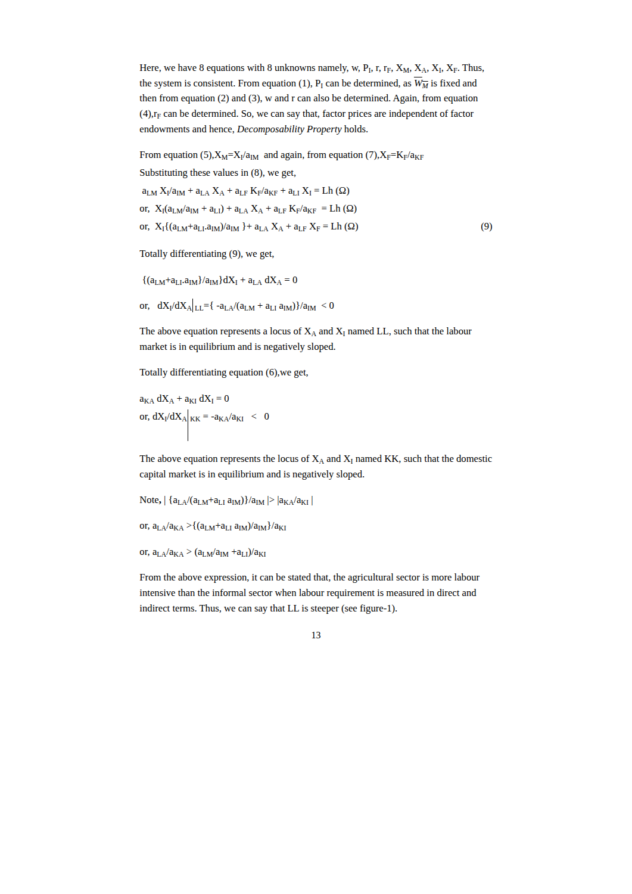Here, we have 8 equations with 8 unknowns namely, w, PI, r, rF, XM, XA, XI, XF. Thus, the system is consistent. From equation (1), PI can be determined, as WM is fixed and then from equation (2) and (3), w and r can also be determined. Again, from equation (4),rF can be determined. So, we can say that, factor prices are independent of factor endowments and hence, Decomposability Property holds.
From equation (5),XM=XI/aIM and again, from equation (7),XF=KF/aKF
Substituting these values in (8), we get,
aLM XI/aIM + aLA XA + aLF KF/aKF + aLI XI = Lh (Ω)
or, XI(aLM/aIM + aLI) + aLA XA + aLF KF/aKF = Lh (Ω)
or, XI{(aLM+aLI.aIM)/aIM }+ aLA XA + aLF XF = Lh (Ω)(9)
Totally differentiating (9), we get,
{(aLM+aLI.aIM}/aIM}dXI + aLA dXA = 0
or, dXI/dXALL={ -aLA/(aLM + aLI aIM)}/aIM < 0
The above equation represents a locus of XA and XI named LL, such that the labour market is in equilibrium and is negatively sloped.
Totally differentiating equation (6),we get,
aKA dXA + aKI dXI = 0
or, dXI/dXAKK = -aKA/aKI < 0
The above equation represents the locus of XA and XI named KK, such that the domestic capital market is in equilibrium and is negatively sloped.
Note, | {aLA/(aLM+aLI aIM)}/aIM |> |aKA/aKI |
or, aLA/aKA >{(aLM+aLI aIM)/aIM}/aKI
or, aLA/aKA > (aLM/aIM +aLI)/aKI
From the above expression, it can be stated that, the agricultural sector is more labour intensive than the informal sector when labour requirement is measured in direct and indirect terms. Thus, we can say that LL is steeper (see figure-1).
13